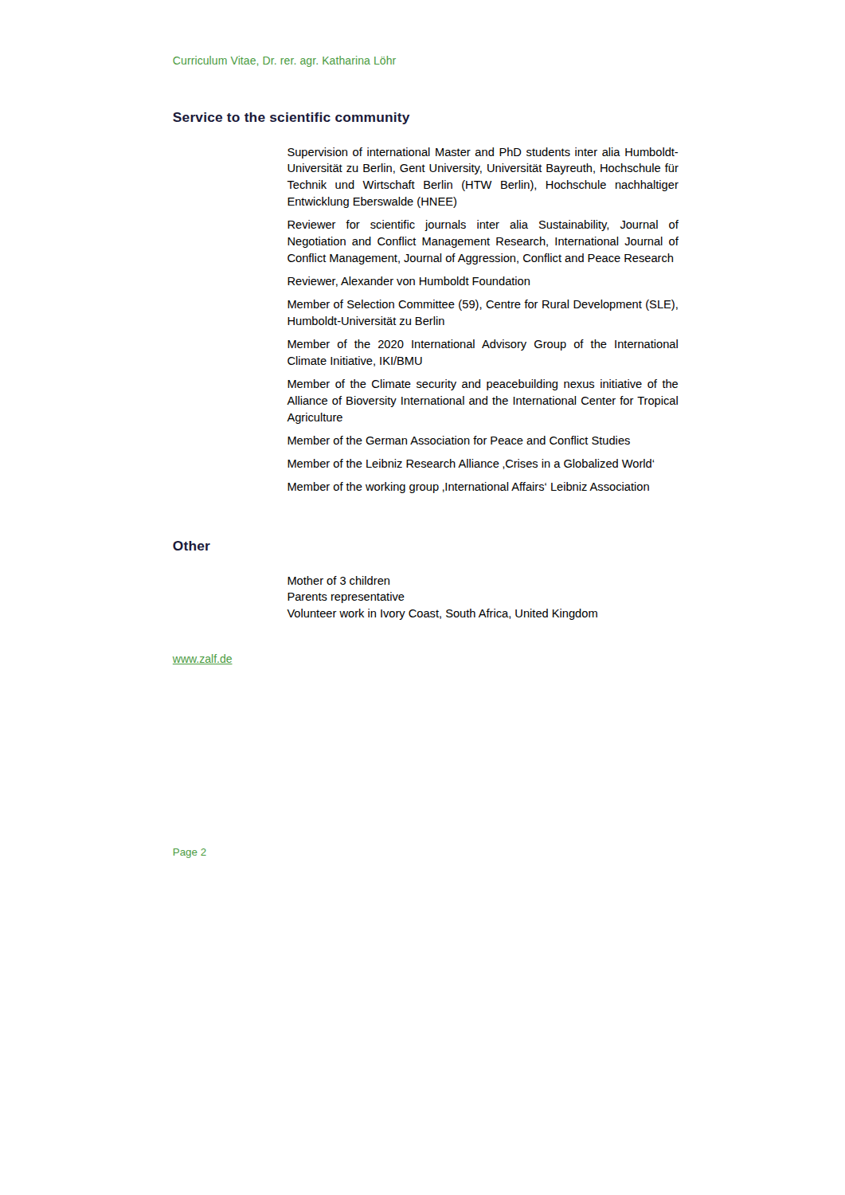Curriculum Vitae, Dr. rer. agr. Katharina Löhr
Service to the scientific community
Supervision of international Master and PhD students inter alia Humboldt-Universität zu Berlin, Gent University, Universität Bayreuth, Hochschule für Technik und Wirtschaft Berlin (HTW Berlin), Hochschule nachhaltiger Entwicklung Eberswalde (HNEE)
Reviewer for scientific journals inter alia Sustainability, Journal of Negotiation and Conflict Management Research, International Journal of Conflict Management, Journal of Aggression, Conflict and Peace Research
Reviewer, Alexander von Humboldt Foundation
Member of Selection Committee (59), Centre for Rural Development (SLE), Humboldt-Universität zu Berlin
Member of the 2020 International Advisory Group of the International Climate Initiative, IKI/BMU
Member of the Climate security and peacebuilding nexus initiative of the Alliance of Bioversity International and the International Center for Tropical Agriculture
Member of the German Association for Peace and Conflict Studies
Member of the Leibniz Research Alliance ‚Crises in a Globalized World‘
Member of the working group ‚International Affairs‘ Leibniz Association
Other
Mother of 3 children
Parents representative
Volunteer work in Ivory Coast, South Africa, United Kingdom
www.zalf.de
Page 2